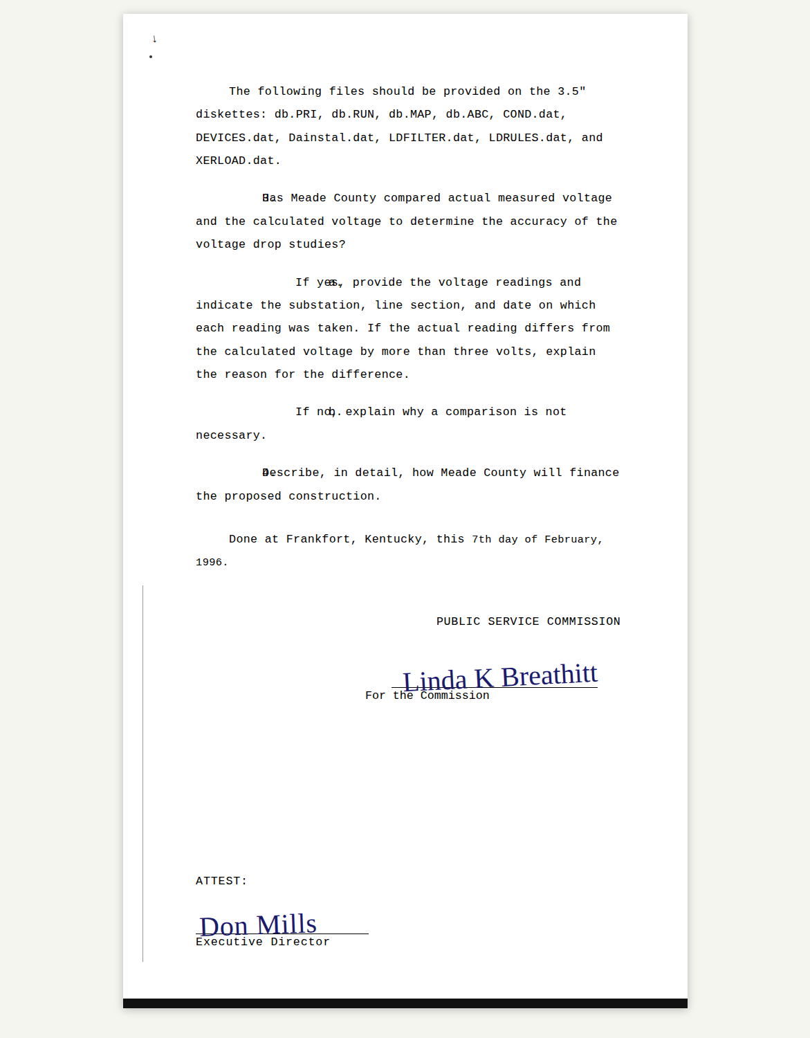↓
The following files should be provided on the 3.5" diskettes: db.PRI, db.RUN, db.MAP, db.ABC, COND.dat, DEVICES.dat, Dainstal.dat, LDFILTER.dat, LDRULES.dat, and XERLOAD.dat.
3. Has Meade County compared actual measured voltage and the calculated voltage to determine the accuracy of the voltage drop studies?
a. If yes, provide the voltage readings and indicate the substation, line section, and date on which each reading was taken. If the actual reading differs from the calculated voltage by more than three volts, explain the reason for the difference.
b. If no, explain why a comparison is not necessary.
4. Describe, in detail, how Meade County will finance the proposed construction.
Done at Frankfort, Kentucky, this 7th day of February, 1996.
PUBLIC SERVICE COMMISSION
Linda K Breathitt
For the Commission
ATTEST:
Don Mills
Executive Director